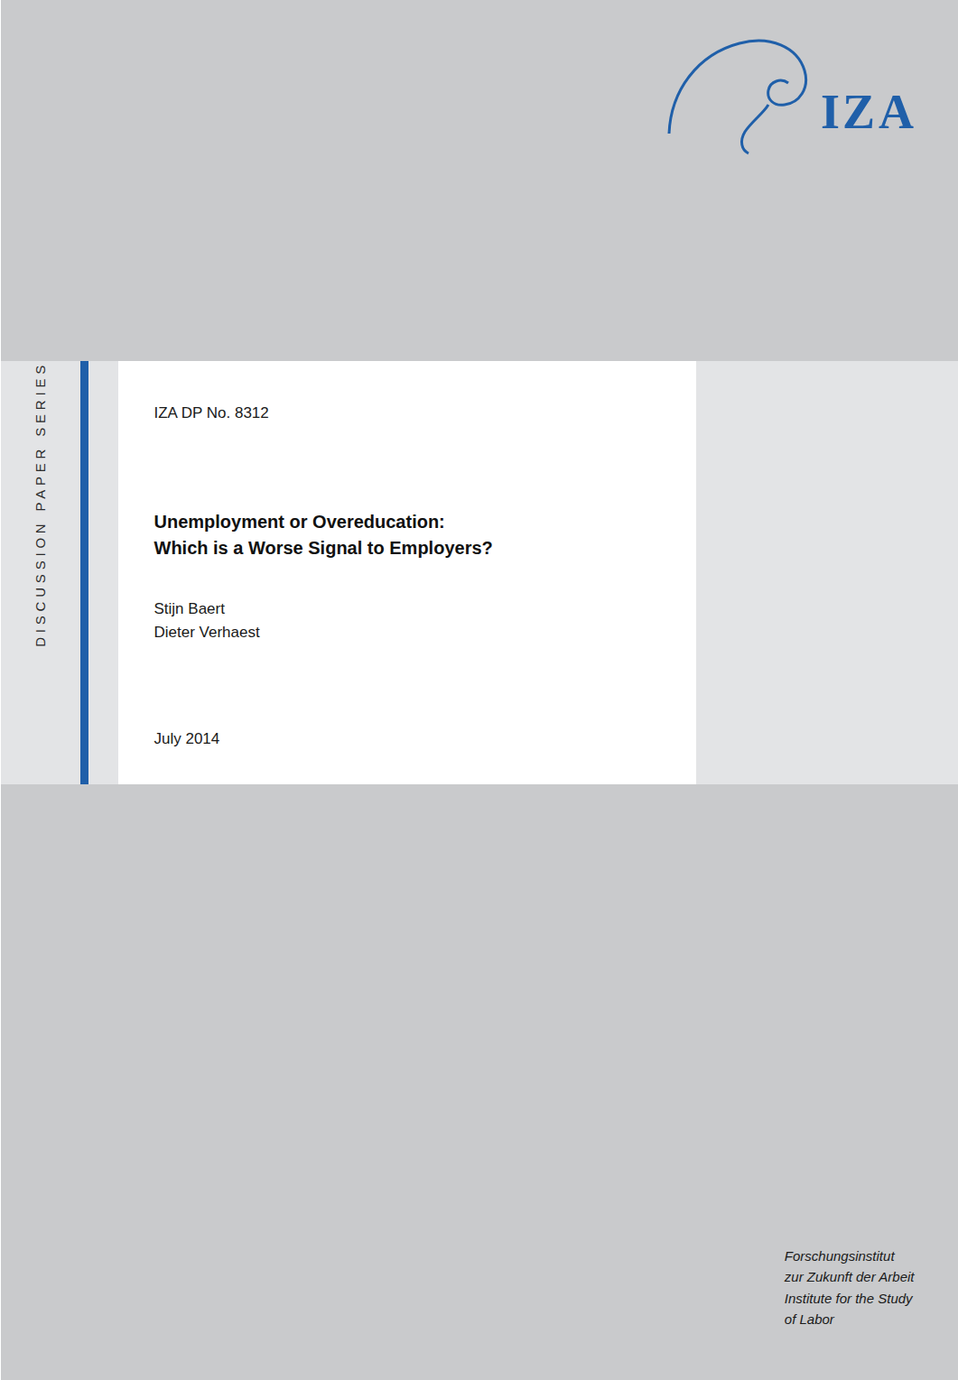I Z A
DISCUSSION PAPER SERIES
IZA DP No. 8312
Unemployment or Overeducation:
Which is a Worse Signal to Employers?
Stijn Baert
Dieter Verhaest
July 2014
Forschungsinstitut
zur Zukunft der Arbeit
Institute for the Study
of Labor